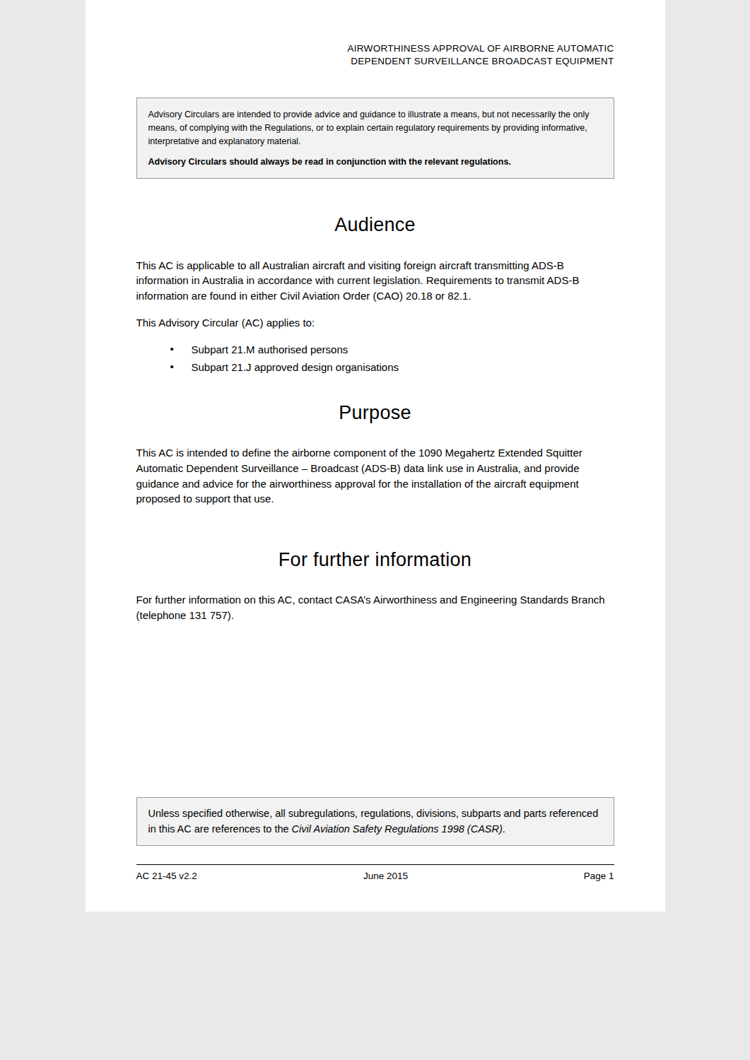AIRWORTHINESS APPROVAL OF AIRBORNE AUTOMATIC
DEPENDENT SURVEILLANCE BROADCAST EQUIPMENT
Advisory Circulars are intended to provide advice and guidance to illustrate a means, but not necessarily the only means, of complying with the Regulations, or to explain certain regulatory requirements by providing informative, interpretative and explanatory material.
Advisory Circulars should always be read in conjunction with the relevant regulations.
Audience
This AC is applicable to all Australian aircraft and visiting foreign aircraft transmitting ADS-B information in Australia in accordance with current legislation. Requirements to transmit ADS-B information are found in either Civil Aviation Order (CAO) 20.18 or 82.1.
This Advisory Circular (AC) applies to:
Subpart 21.M authorised persons
Subpart 21.J approved design organisations
Purpose
This AC is intended to define the airborne component of the 1090 Megahertz Extended Squitter Automatic Dependent Surveillance – Broadcast (ADS-B) data link use in Australia, and provide guidance and advice for the airworthiness approval for the installation of the aircraft equipment proposed to support that use.
For further information
For further information on this AC, contact CASA’s Airworthiness and Engineering Standards Branch (telephone 131 757).
Unless specified otherwise, all subregulations, regulations, divisions, subparts and parts referenced in this AC are references to the Civil Aviation Safety Regulations 1998 (CASR).
AC 21-45 v2.2 June 2015 Page 1